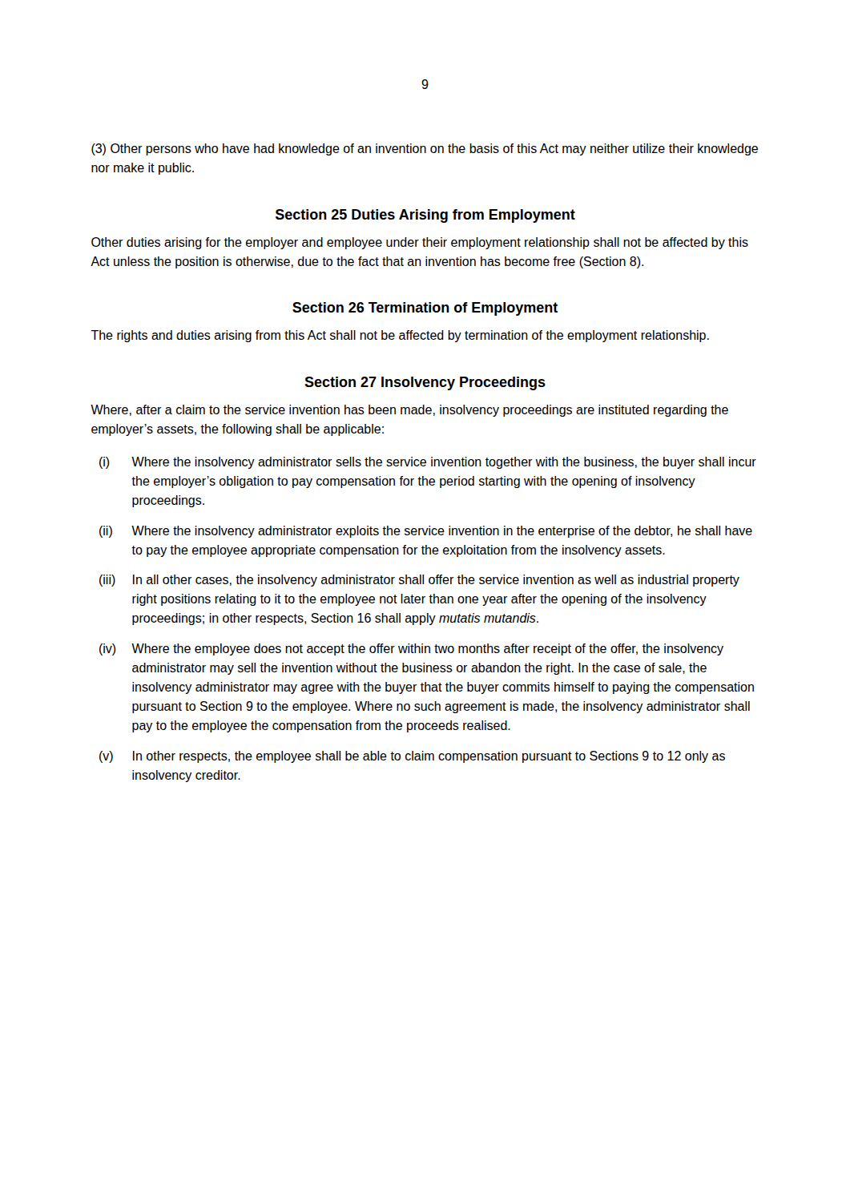9
(3) Other persons who have had knowledge of an invention on the basis of this Act may neither utilize their knowledge nor make it public.
Section 25 Duties Arising from Employment
Other duties arising for the employer and employee under their employment relationship shall not be affected by this Act unless the position is otherwise, due to the fact that an invention has become free (Section 8).
Section 26 Termination of Employment
The rights and duties arising from this Act shall not be affected by termination of the employment relationship.
Section 27 Insolvency Proceedings
Where, after a claim to the service invention has been made, insolvency proceedings are instituted regarding the employer’s assets, the following shall be applicable:
(i) Where the insolvency administrator sells the service invention together with the business, the buyer shall incur the employer’s obligation to pay compensation for the period starting with the opening of insolvency proceedings.
(ii) Where the insolvency administrator exploits the service invention in the enterprise of the debtor, he shall have to pay the employee appropriate compensation for the exploitation from the insolvency assets.
(iii) In all other cases, the insolvency administrator shall offer the service invention as well as industrial property right positions relating to it to the employee not later than one year after the opening of the insolvency proceedings; in other respects, Section 16 shall apply mutatis mutandis.
(iv) Where the employee does not accept the offer within two months after receipt of the offer, the insolvency administrator may sell the invention without the business or abandon the right. In the case of sale, the insolvency administrator may agree with the buyer that the buyer commits himself to paying the compensation pursuant to Section 9 to the employee. Where no such agreement is made, the insolvency administrator shall pay to the employee the compensation from the proceeds realised.
(v) In other respects, the employee shall be able to claim compensation pursuant to Sections 9 to 12 only as insolvency creditor.